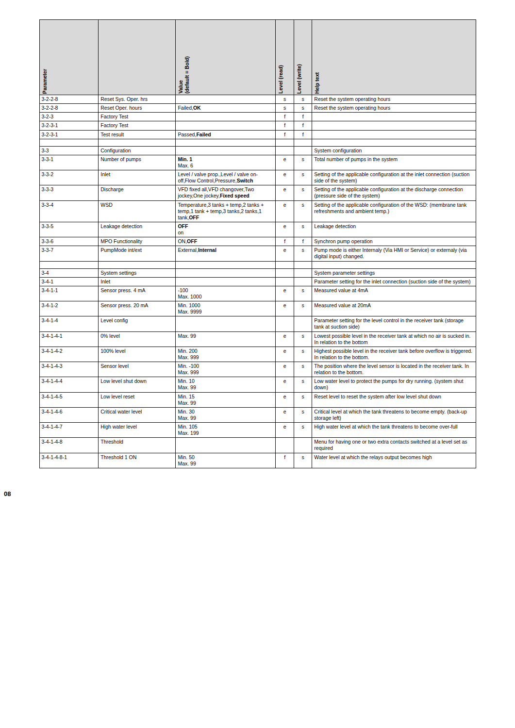08
| Parameter | | Value (default = Bold) | Level (read) | Level (write) | Help text |
| --- | --- | --- | --- | --- | --- |
| 3-2-2-8 | Reset Sys. Oper. hrs | | s | s | Reset the system operating hours |
| 3-2-2-8 | Reset Oper. hours | Failed, OK | s | s | Reset the system operating hours |
| 3-2-3 | Factory Test | | f | f | |
| 3-2-3-1 | Factory Test | | f | f | |
| 3-2-3-1 | Test result | Passed, Failed | f | f | |
| 3-3 | Configuration | | | | System configuration |
| 3-3-1 | Number of pumps | Min. 1 Max. 6 | e | s | Total number of pumps in the system |
| 3-3-2 | Inlet | Level / valve prop.,Level / valve on-off,Flow Control,Pressure, Switch | e | s | Setting of the applicable configuration at the inlet connection (suction side of the system) |
| 3-3-3 | Discharge | VFD fixed all,VFD changover,Two jockey,One jockey, Fixed speed | e | s | Setting of the applicable configuration at the discharge connection (pressure side of the system) |
| 3-3-4 | WSD | Temperature,3 tanks + temp,2 tanks + temp,1 tank + temp,3 tanks,2 tanks,1 tank, OFF | e | s | Setting of the applicable configuration of the WSD: (membrane tank refreshments and ambient temp.) |
| 3-3-5 | Leakage detection | OFF on | e | s | Leakage detection |
| 3-3-6 | MPO Functionality | ON, OFF | f | f | Synchron pump operation |
| 3-3-7 | PumpMode int/ext | External, Internal | e | s | Pump mode is either Internaly (Via HMI or Service) or externaly (via digital input) changed. |
| 3-4 | System settings | | | | System parameter settings |
| 3-4-1 | Inlet | | | | Parameter setting for the inlet connection (suction side of the system) |
| 3-4-1-1 | Sensor press. 4 mA | -100 Max. 1000 | e | s | Measured value at 4mA |
| 3-4-1-2 | Sensor press. 20 mA | Min. 1000 Max. 9999 | e | s | Measured value at 20mA |
| 3-4-1-4 | Level config | | | | Parameter setting for the level control in the receiver tank (storage tank at suction side) |
| 3-4-1-4-1 | 0% level | Max. 99 | e | s | Lowest possible level in the receiver tank at which no air is sucked in. In relation to the bottom |
| 3-4-1-4-2 | 100% level | Min. 200 Max. 999 | e | s | Highest possible level in the receiver tank before overflow is triggered. In relation to the bottom. |
| 3-4-1-4-3 | Sensor level | Min. -100 Max. 999 | e | s | The position where the level sensor is located in the receiver tank. In relation to the bottom. |
| 3-4-1-4-4 | Low level shut down | Min. 10 Max. 99 | e | s | Low water level to protect the pumps for dry running. (system shut down) |
| 3-4-1-4-5 | Low level reset | Min. 15 Max. 99 | e | s | Reset level to reset the system after low level shut down |
| 3-4-1-4-6 | Critical water level | Min. 30 Max. 99 | e | s | Critical level at which the tank threatens to become empty. (back-up storage left) |
| 3-4-1-4-7 | High water level | Min. 105 Max. 199 | e | s | High water level at which the tank threatens to become over-full |
| 3-4-1-4-8 | Threshold | | | | Menu for having one or two extra contacts switched at a level set as required |
| 3-4-1-4-8-1 | Threshold 1 ON | Min. 50 Max. 99 | f | s | Water level at which the relays output becomes high |